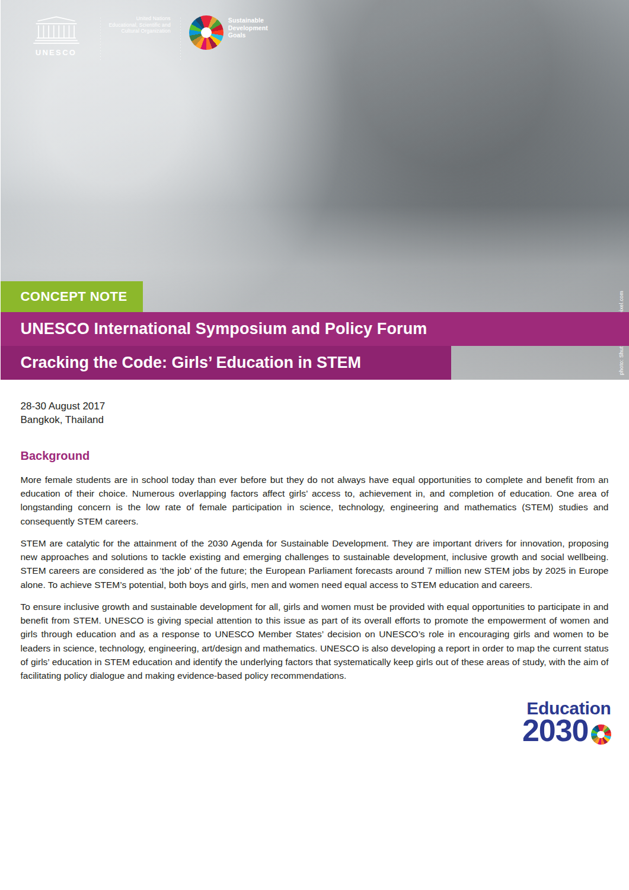UNESCO
United Nations
Educational, Scientific and
Cultural Organization
Sustainable
Development
Goals
photo: Shutterstock/Rawpixel.com
CONCEPT NOTE
UNESCO International Symposium and Policy Forum
Cracking the Code: Girls’ Education in STEM
28-30 August 2017
Bangkok, Thailand
Background
More female students are in school today than ever before but they do not always have equal opportunities to complete and benefit from an education of their choice. Numerous overlapping factors affect girls’ access to, achievement in, and completion of education. One area of longstanding concern is the low rate of female participation in science, technology, engineering and mathematics (STEM) studies and consequently STEM careers.
STEM are catalytic for the attainment of the 2030 Agenda for Sustainable Development. They are important drivers for innovation, proposing new approaches and solutions to tackle existing and emerging challenges to sustainable development, inclusive growth and social wellbeing. STEM careers are considered as ‘the job’ of the future; the European Parliament forecasts around 7 million new STEM jobs by 2025 in Europe alone. To achieve STEM’s potential, both boys and girls, men and women need equal access to STEM education and careers.
To ensure inclusive growth and sustainable development for all, girls and women must be provided with equal opportunities to participate in and benefit from STEM. UNESCO is giving special attention to this issue as part of its overall efforts to promote the empowerment of women and girls through education and as a response to UNESCO Member States’ decision on UNESCO’s role in encouraging girls and women to be leaders in science, technology, engineering, art/design and mathematics. UNESCO is also developing a report in order to map the current status of girls’ education in STEM education and identify the underlying factors that systematically keep girls out of these areas of study, with the aim of facilitating policy dialogue and making evidence-based policy recommendations.
Education
2030